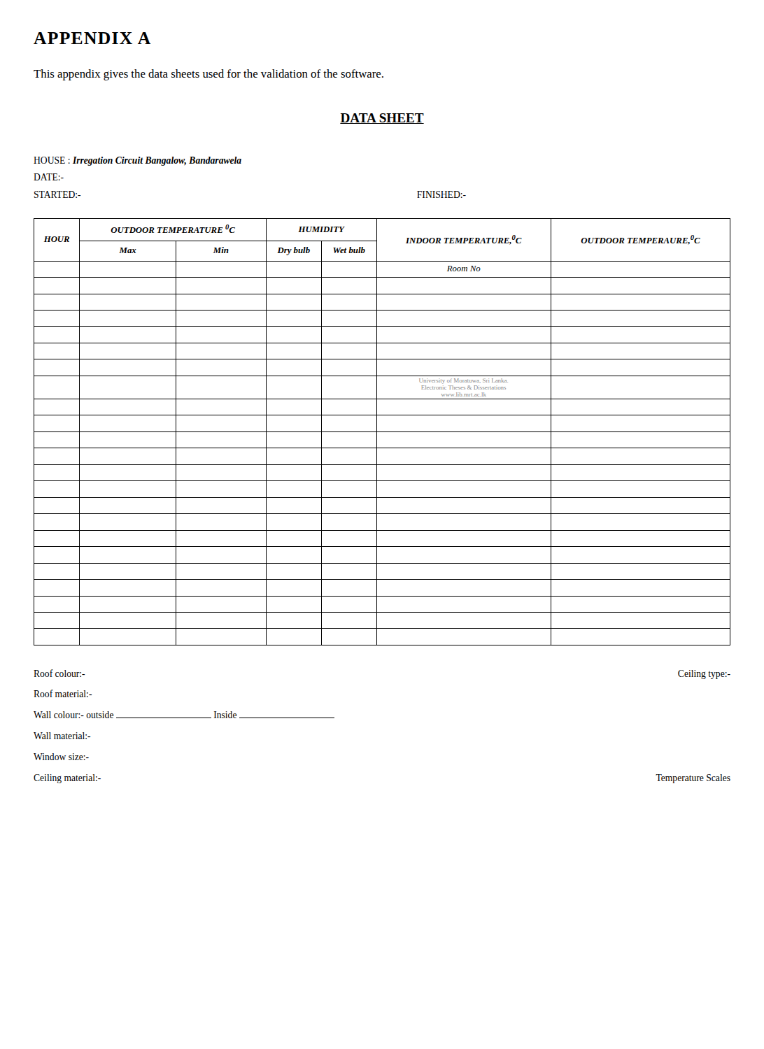APPENDIX A
This appendix gives the data sheets used for the validation of the software.
DATA SHEET
HOUSE : Irregation Circuit Bangalow, Bandarawela
DATE:-
STARTED:-
FINISHED:-
| HOUR | OUTDOOR TEMPERATURE 0 C | HUMIDITY | INDOOR TEMPERATURE, 0 C | OUTDOOR TEMPERAURE, 0 C |
| --- | --- | --- | --- | --- |
| Max | Min | Dry bulb | Wet bulb |
| | | | | | Room No | |
| | | | | | University of Moratuwa, Sri Lanka. Electronic Theses & Dissertations www.lib.mrt.ac.lk | |
Roof colour:- Ceiling type:-
Roof material:-
Wall colour:- outside Inside
Wall material:-
Window size:-
Ceiling material:- Temperature Scales